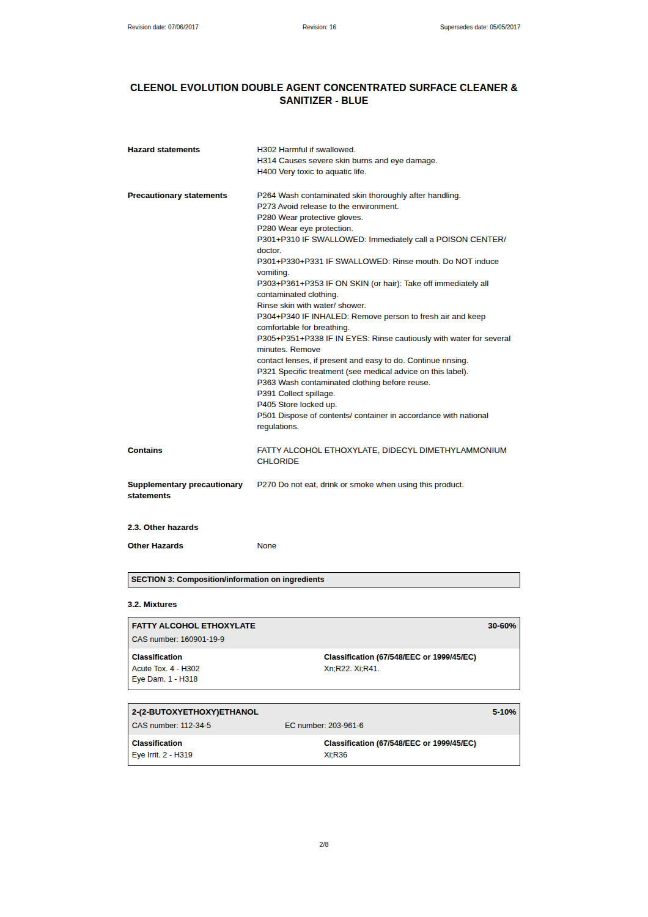Revision date: 07/06/2017 Revision: 16 Supersedes date: 05/05/2017
CLEENOL EVOLUTION DOUBLE AGENT CONCENTRATED SURFACE CLEANER &
SANITIZER - BLUE
| Hazard statements | H302 Harmful if swallowed. H314 Causes severe skin burns and eye damage. H400 Very toxic to aquatic life. |
| Precautionary statements | P264 Wash contaminated skin thoroughly after handling. P273 Avoid release to the environment. P280 Wear protective gloves. P280 Wear eye protection. P301+P310 IF SWALLOWED: Immediately call a POISON CENTER/ doctor. P301+P330+P331 IF SWALLOWED: Rinse mouth. Do NOT induce vomiting. P303+P361+P353 IF ON SKIN (or hair): Take off immediately all contaminated clothing. Rinse skin with water/ shower. P304+P340 IF INHALED: Remove person to fresh air and keep comfortable for breathing. P305+P351+P338 IF IN EYES: Rinse cautiously with water for several minutes. Remove contact lenses, if present and easy to do. Continue rinsing. P321 Specific treatment (see medical advice on this label). P363 Wash contaminated clothing before reuse. P391 Collect spillage. P405 Store locked up. P501 Dispose of contents/ container in accordance with national regulations. |
| Contains | FATTY ALCOHOL ETHOXYLATE, DIDECYL DIMETHYLAMMONIUM CHLORIDE |
| Supplementary precautionary statements | P270 Do not eat, drink or smoke when using this product. |
2.3. Other hazards
| Other Hazards | None |
SECTION 3: Composition/information on ingredients
3.2. Mixtures
FATTY ALCOHOL ETHOXYLATE 30-60%
CAS number: 160901-19-9
Classification Acute Tox. 4 - H302 Eye Dam. 1 - H318
Classification (67/548/EEC or 1999/45/EC) Xn;R22. Xi;R41.
2-(2-BUTOXYETHOXY)ETHANOL 5-10%
CAS number: 112-34-5EC number: 203-961-6
Classification Eye Irrit. 2 - H319
Classification (67/548/EEC or 1999/45/EC) Xi;R36
2/8